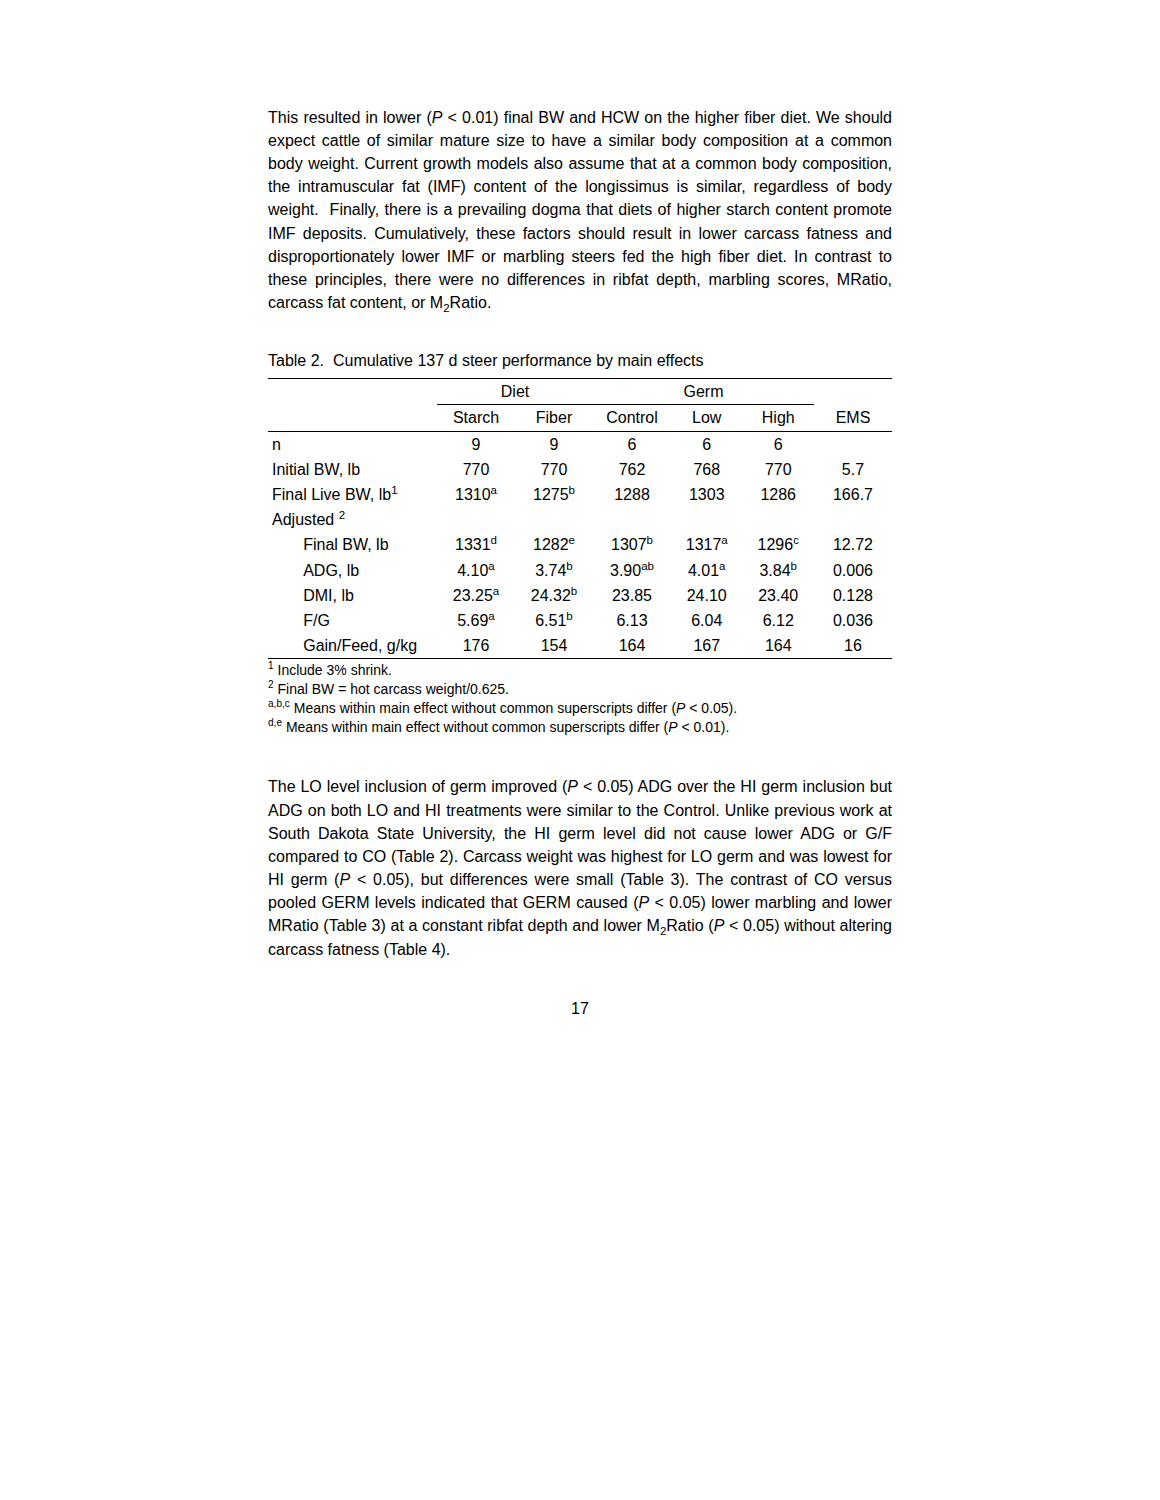This resulted in lower (P < 0.01) final BW and HCW on the higher fiber diet. We should expect cattle of similar mature size to have a similar body composition at a common body weight. Current growth models also assume that at a common body composition, the intramuscular fat (IMF) content of the longissimus is similar, regardless of body weight. Finally, there is a prevailing dogma that diets of higher starch content promote IMF deposits. Cumulatively, these factors should result in lower carcass fatness and disproportionately lower IMF or marbling steers fed the high fiber diet. In contrast to these principles, there were no differences in ribfat depth, marbling scores, MRatio, carcass fat content, or M2Ratio.
Table 2. Cumulative 137 d steer performance by main effects
| | Diet | Germ | |
| | Starch | Fiber | Control | Low | High | EMS |
| n | 9 | 9 | 6 | 6 | 6 | |
| Initial BW, lb | 770 | 770 | 762 | 768 | 770 | 5.7 |
| Final Live BW, lb 1 | 1310 a | 1275 b | 1288 | 1303 | 1286 | 166.7 |
| Adjusted 2 | | | | | | |
| Final BW, lb | 1331 d | 1282 e | 1307 b | 1317 a | 1296 c | 12.72 |
| ADG, lb | 4.10 a | 3.74 b | 3.90 ab | 4.01 a | 3.84 b | 0.006 |
| DMI, lb | 23.25 a | 24.32 b | 23.85 | 24.10 | 23.40 | 0.128 |
| F/G | 5.69 a | 6.51 b | 6.13 | 6.04 | 6.12 | 0.036 |
| Gain/Feed, g/kg | 176 | 154 | 164 | 167 | 164 | 16 |
1 Include 3% shrink.
2 Final BW = hot carcass weight/0.625.
a,b,c Means within main effect without common superscripts differ (P < 0.05).
d,e Means within main effect without common superscripts differ (P < 0.01).
The LO level inclusion of germ improved (P < 0.05) ADG over the HI germ inclusion but ADG on both LO and HI treatments were similar to the Control. Unlike previous work at South Dakota State University, the HI germ level did not cause lower ADG or G/F compared to CO (Table 2). Carcass weight was highest for LO germ and was lowest for HI germ (P < 0.05), but differences were small (Table 3). The contrast of CO versus pooled GERM levels indicated that GERM caused (P < 0.05) lower marbling and lower MRatio (Table 3) at a constant ribfat depth and lower M2Ratio (P < 0.05) without altering carcass fatness (Table 4).
17